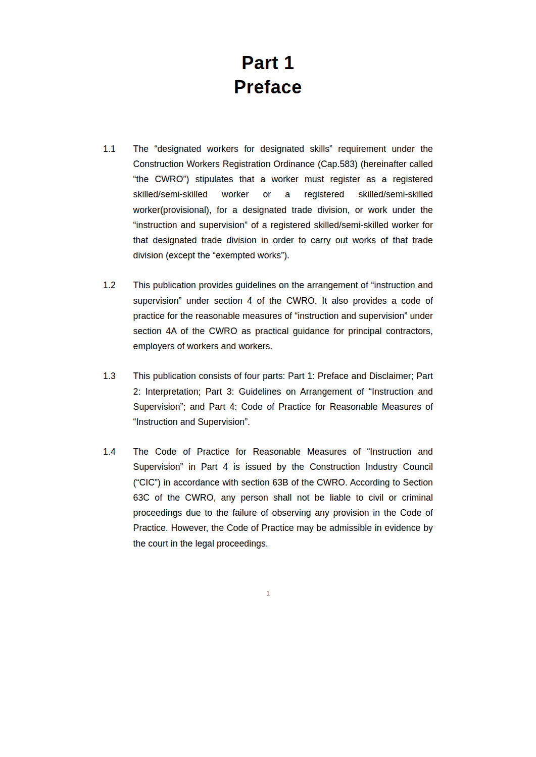Part 1Preface
1.1 The “designated workers for designated skills” requirement under the Construction Workers Registration Ordinance (Cap.583) (hereinafter called “the CWRO”) stipulates that a worker must register as a registered skilled/semi-skilled worker or a registered skilled/semi-skilled worker(provisional), for a designated trade division, or work under the “instruction and supervision” of a registered skilled/semi-skilled worker for that designated trade division in order to carry out works of that trade division (except the “exempted works”).
1.2 This publication provides guidelines on the arrangement of “instruction and supervision” under section 4 of the CWRO. It also provides a code of practice for the reasonable measures of “instruction and supervision” under section 4A of the CWRO as practical guidance for principal contractors, employers of workers and workers.
1.3 This publication consists of four parts: Part 1: Preface and Disclaimer; Part 2: Interpretation; Part 3: Guidelines on Arrangement of “Instruction and Supervision”; and Part 4: Code of Practice for Reasonable Measures of “Instruction and Supervision”.
1.4 The Code of Practice for Reasonable Measures of “Instruction and Supervision” in Part 4 is issued by the Construction Industry Council (“CIC”) in accordance with section 63B of the CWRO. According to Section 63C of the CWRO, any person shall not be liable to civil or criminal proceedings due to the failure of observing any provision in the Code of Practice. However, the Code of Practice may be admissible in evidence by the court in the legal proceedings.
1